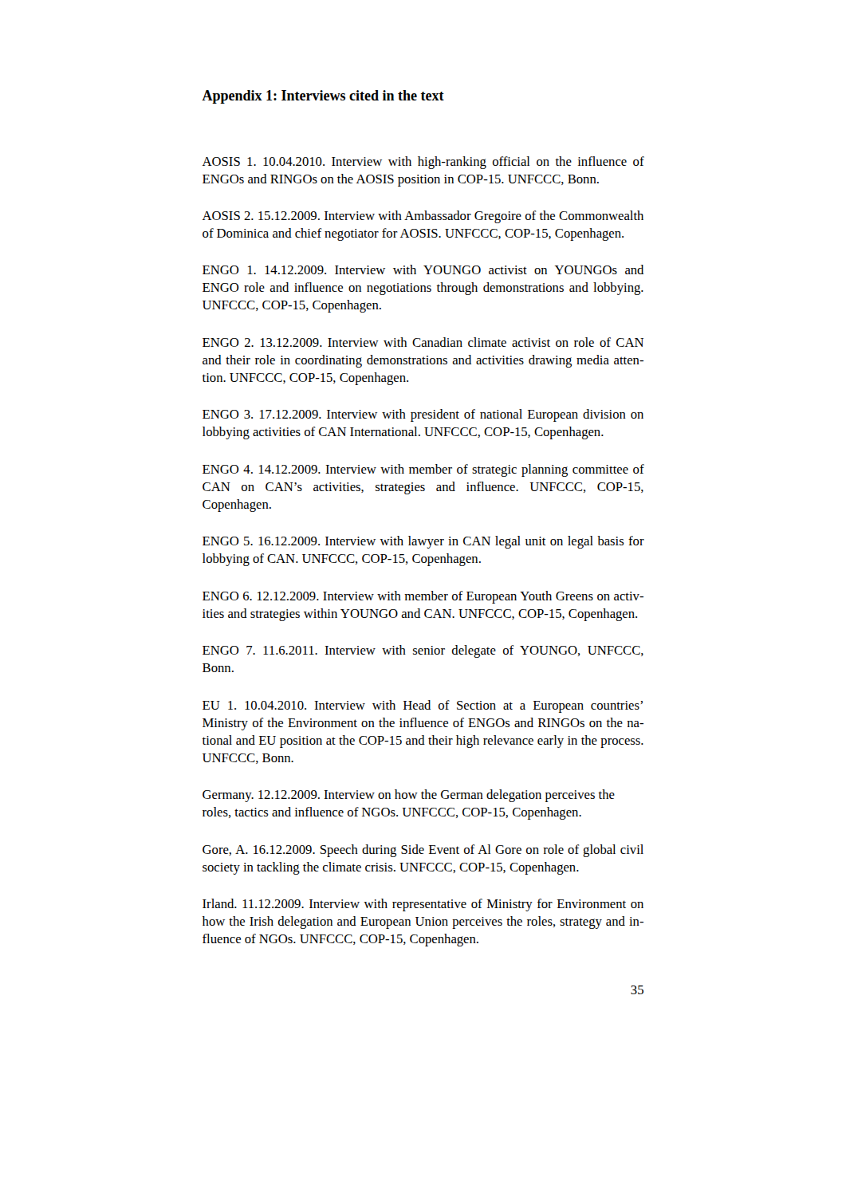Appendix 1: Interviews cited in the text
AOSIS 1. 10.04.2010. Interview with high-ranking official on the influence of ENGOs and RINGOs on the AOSIS position in COP-15. UNFCCC, Bonn.
AOSIS 2. 15.12.2009. Interview with Ambassador Gregoire of the Commonwealth of Dominica and chief negotiator for AOSIS. UNFCCC, COP-15, Copenhagen.
ENGO 1. 14.12.2009. Interview with YOUNGO activist on YOUNGOs and ENGO role and influence on negotiations through demonstrations and lobbying. UNFCCC, COP-15, Copenhagen.
ENGO 2. 13.12.2009. Interview with Canadian climate activist on role of CAN and their role in coordinating demonstrations and activities drawing media attention. UNFCCC, COP-15, Copenhagen.
ENGO 3. 17.12.2009. Interview with president of national European division on lobbying activities of CAN International. UNFCCC, COP-15, Copenhagen.
ENGO 4. 14.12.2009. Interview with member of strategic planning committee of CAN on CAN’s activities, strategies and influence. UNFCCC, COP-15, Copenhagen.
ENGO 5. 16.12.2009. Interview with lawyer in CAN legal unit on legal basis for lobbying of CAN. UNFCCC, COP-15, Copenhagen.
ENGO 6. 12.12.2009. Interview with member of European Youth Greens on activities and strategies within YOUNGO and CAN. UNFCCC, COP-15, Copenhagen.
ENGO 7. 11.6.2011. Interview with senior delegate of YOUNGO, UNFCCC, Bonn.
EU 1. 10.04.2010. Interview with Head of Section at a European countries’ Ministry of the Environment on the influence of ENGOs and RINGOs on the national and EU position at the COP-15 and their high relevance early in the process. UNFCCC, Bonn.
Germany. 12.12.2009. Interview on how the German delegation perceives the
roles, tactics and influence of NGOs. UNFCCC, COP-15, Copenhagen.
Gore, A. 16.12.2009. Speech during Side Event of Al Gore on role of global civil society in tackling the climate crisis. UNFCCC, COP-15, Copenhagen.
Irland. 11.12.2009. Interview with representative of Ministry for Environment on how the Irish delegation and European Union perceives the roles, strategy and influence of NGOs. UNFCCC, COP-15, Copenhagen.
35